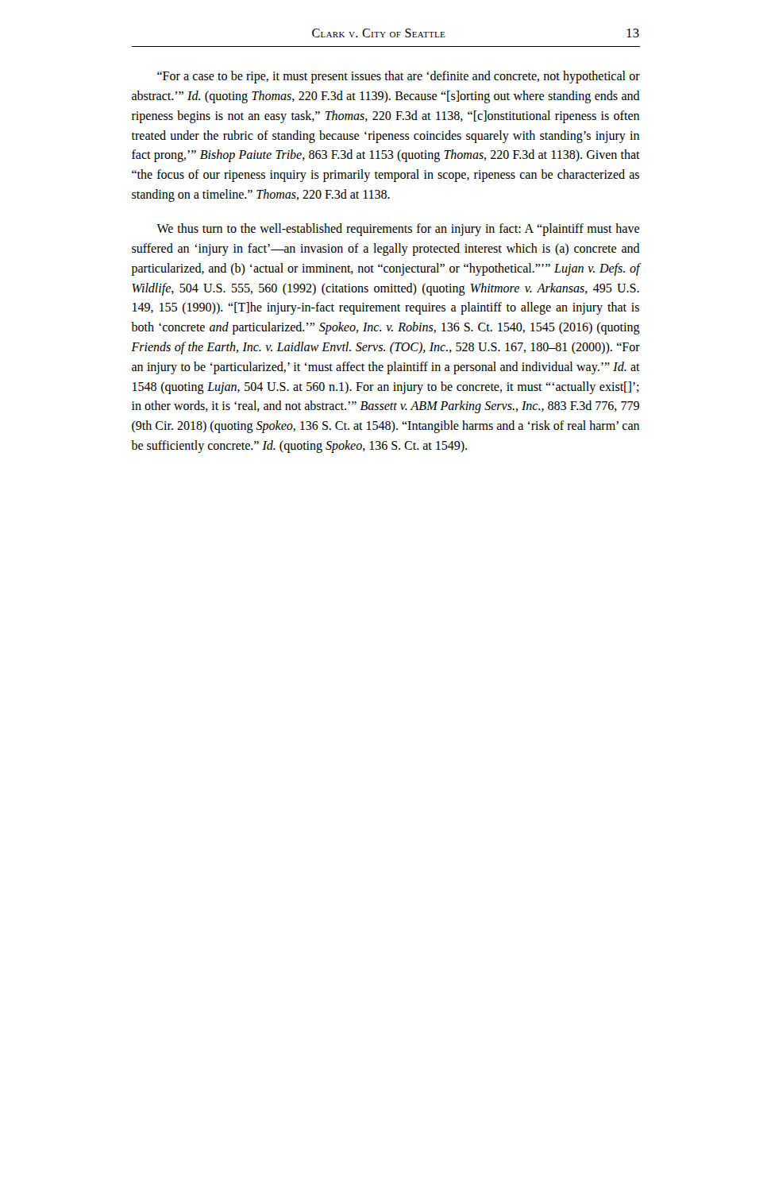Clark v. City of Seattle 13
“For a case to be ripe, it must present issues that are ‘definite and concrete, not hypothetical or abstract.’” Id. (quoting Thomas, 220 F.3d at 1139). Because “[s]orting out where standing ends and ripeness begins is not an easy task,” Thomas, 220 F.3d at 1138, “[c]onstitutional ripeness is often treated under the rubric of standing because ‘ripeness coincides squarely with standing’s injury in fact prong,’” Bishop Paiute Tribe, 863 F.3d at 1153 (quoting Thomas, 220 F.3d at 1138). Given that “the focus of our ripeness inquiry is primarily temporal in scope, ripeness can be characterized as standing on a timeline.” Thomas, 220 F.3d at 1138.
We thus turn to the well-established requirements for an injury in fact: A “plaintiff must have suffered an ‘injury in fact’—an invasion of a legally protected interest which is (a) concrete and particularized, and (b) ‘actual or imminent, not “conjectural” or “hypothetical.”’” Lujan v. Defs. of Wildlife, 504 U.S. 555, 560 (1992) (citations omitted) (quoting Whitmore v. Arkansas, 495 U.S. 149, 155 (1990)). “[T]he injury-in-fact requirement requires a plaintiff to allege an injury that is both ‘concrete and particularized.’” Spokeo, Inc. v. Robins, 136 S. Ct. 1540, 1545 (2016) (quoting Friends of the Earth, Inc. v. Laidlaw Envtl. Servs. (TOC), Inc., 528 U.S. 167, 180–81 (2000)). “For an injury to be ‘particularized,’ it ‘must affect the plaintiff in a personal and individual way.’” Id. at 1548 (quoting Lujan, 504 U.S. at 560 n.1). For an injury to be concrete, it must “‘actually exist[]’; in other words, it is ‘real, and not abstract.’” Bassett v. ABM Parking Servs., Inc., 883 F.3d 776, 779 (9th Cir. 2018) (quoting Spokeo, 136 S. Ct. at 1548). “Intangible harms and a ‘risk of real harm’ can be sufficiently concrete.” Id. (quoting Spokeo, 136 S. Ct. at 1549).